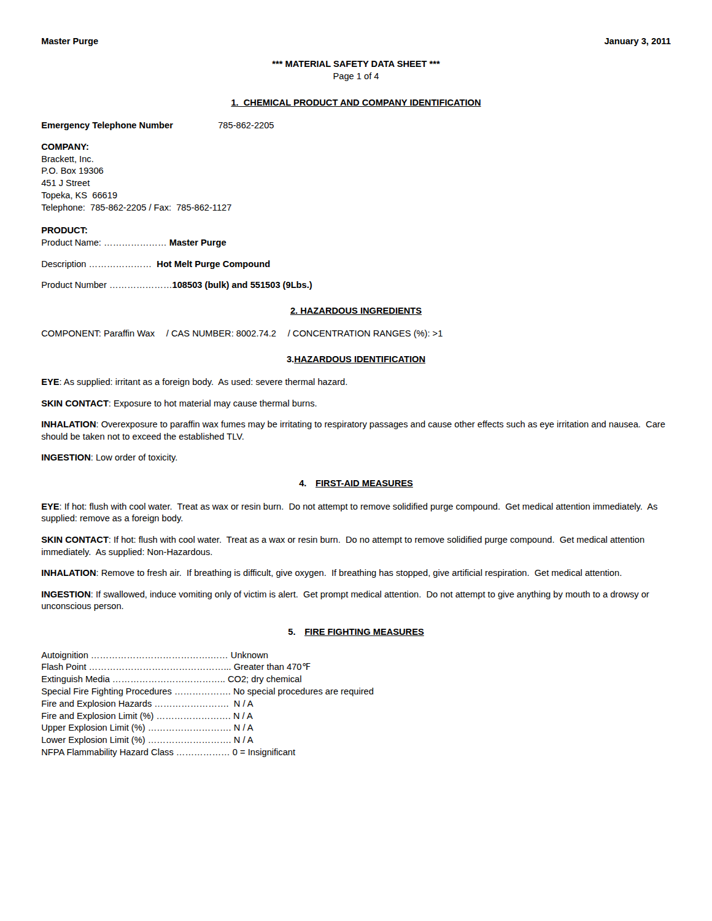Master Purge January 3, 2011
*** MATERIAL SAFETY DATA SHEET ***
Page 1 of 4
1. CHEMICAL PRODUCT AND COMPANY IDENTIFICATION
Emergency Telephone Number     785-862-2205
COMPANY:
Brackett, Inc.
P.O. Box 19306
451 J Street
Topeka, KS 66619
Telephone: 785-862-2205 / Fax: 785-862-1127
PRODUCT:
Product Name: ………………… Master Purge
Description ………………… Hot Melt Purge Compound
Product Number …………………108503 (bulk) and 551503 (9Lbs.)
2. HAZARDOUS INGREDIENTS
COMPONENT: Paraffin Wax  / CAS NUMBER: 8002.74.2  / CONCENTRATION RANGES (%): >1
3.HAZARDOUS IDENTIFICATION
EYE: As supplied: irritant as a foreign body. As used: severe thermal hazard.
SKIN CONTACT: Exposure to hot material may cause thermal burns.
INHALATION: Overexposure to paraffin wax fumes may be irritating to respiratory passages and cause other effects such as eye irritation and nausea. Care should be taken not to exceed the established TLV.
INGESTION: Low order of toxicity.
4. FIRST-AID MEASURES
EYE: If hot: flush with cool water. Treat as wax or resin burn. Do not attempt to remove solidified purge compound. Get medical attention immediately. As supplied: remove as a foreign body.
SKIN CONTACT: If hot: flush with cool water. Treat as a wax or resin burn. Do no attempt to remove solidified purge compound. Get medical attention immediately. As supplied: Non-Hazardous.
INHALATION: Remove to fresh air. If breathing is difficult, give oxygen. If breathing has stopped, give artificial respiration. Get medical attention.
INGESTION: If swallowed, induce vomiting only of victim is alert. Get prompt medical attention. Do not attempt to give anything by mouth to a drowsy or unconscious person.
5. FIRE FIGHTING MEASURES
Autoignition ………………………………….…… Unknown
Flash Point ………………………………………... Greater than 470℉
Extinguish Media ……………………………….. CO2; dry chemical
Special Fire Fighting Procedures ………………. No special procedures are required
Fire and Explosion Hazards ……………………. N / A
Fire and Explosion Limit (%) ……………………. N / A
Upper Explosion Limit (%) ………………………. N / A
Lower Explosion Limit (%) ………………………. N / A
NFPA Flammability Hazard Class ……………… 0 = Insignificant